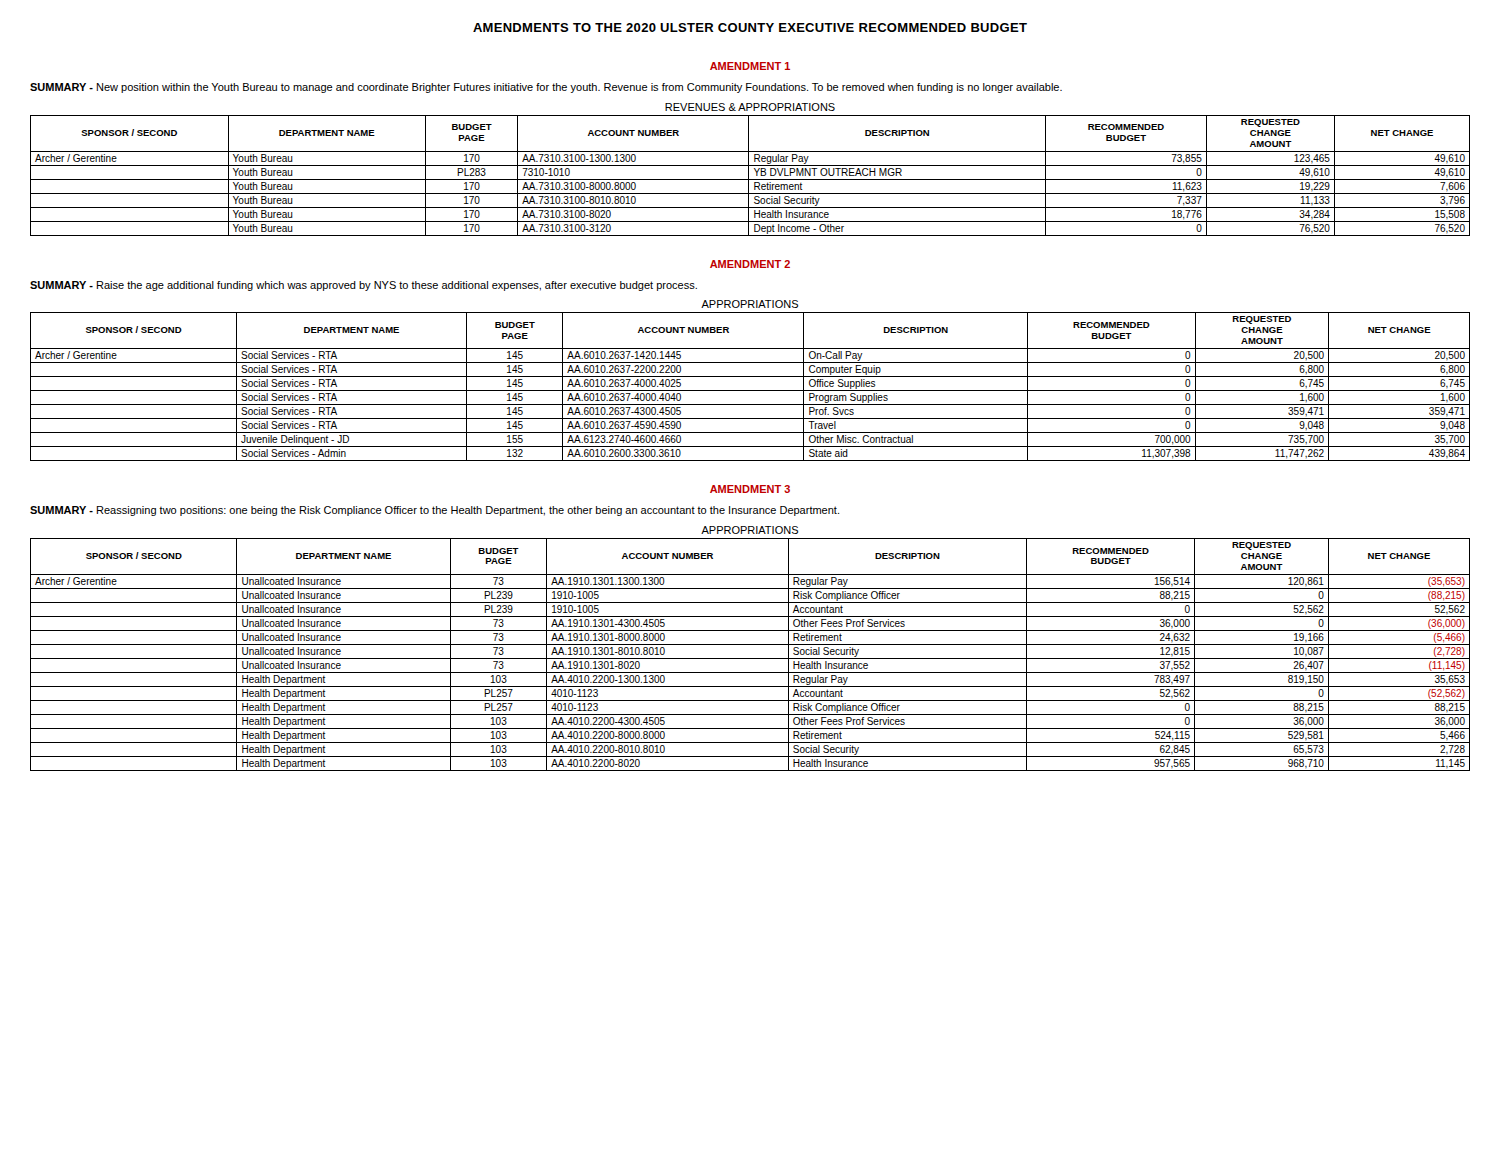AMENDMENTS TO THE 2020 ULSTER COUNTY EXECUTIVE RECOMMENDED BUDGET
AMENDMENT 1
SUMMARY - New position within the Youth Bureau to manage and coordinate Brighter Futures initiative for the youth. Revenue is from Community Foundations. To be removed when funding is no longer available.
REVENUES & APPROPRIATIONS
| SPONSOR / SECOND | DEPARTMENT NAME | BUDGET PAGE | ACCOUNT NUMBER | DESCRIPTION | RECOMMENDED BUDGET | REQUESTED CHANGE AMOUNT | NET CHANGE |
| --- | --- | --- | --- | --- | --- | --- | --- |
| Archer / Gerentine | Youth Bureau | 170 | AA.7310.3100-1300.1300 | Regular Pay | 73,855 | 123,465 | 49,610 |
| | Youth Bureau | PL283 | 7310-1010 | YB DVLPMNT OUTREACH MGR | 0 | 49,610 | 49,610 |
| | Youth Bureau | 170 | AA.7310.3100-8000.8000 | Retirement | 11,623 | 19,229 | 7,606 |
| | Youth Bureau | 170 | AA.7310.3100-8010.8010 | Social Security | 7,337 | 11,133 | 3,796 |
| | Youth Bureau | 170 | AA.7310.3100-8020 | Health Insurance | 18,776 | 34,284 | 15,508 |
| | Youth Bureau | 170 | AA.7310.3100-3120 | Dept Income - Other | 0 | 76,520 | 76,520 |
AMENDMENT 2
SUMMARY - Raise the age additional funding which was approved by NYS to these additional expenses, after executive budget process.
APPROPRIATIONS
| SPONSOR / SECOND | DEPARTMENT NAME | BUDGET PAGE | ACCOUNT NUMBER | DESCRIPTION | RECOMMENDED BUDGET | REQUESTED CHANGE AMOUNT | NET CHANGE |
| --- | --- | --- | --- | --- | --- | --- | --- |
| Archer / Gerentine | Social Services - RTA | 145 | AA.6010.2637-1420.1445 | On-Call Pay | 0 | 20,500 | 20,500 |
| | Social Services - RTA | 145 | AA.6010.2637-2200.2200 | Computer Equip | 0 | 6,800 | 6,800 |
| | Social Services - RTA | 145 | AA.6010.2637-4000.4025 | Office Supplies | 0 | 6,745 | 6,745 |
| | Social Services - RTA | 145 | AA.6010.2637-4000.4040 | Program Supplies | 0 | 1,600 | 1,600 |
| | Social Services - RTA | 145 | AA.6010.2637-4300.4505 | Prof. Svcs | 0 | 359,471 | 359,471 |
| | Social Services - RTA | 145 | AA.6010.2637-4590.4590 | Travel | 0 | 9,048 | 9,048 |
| | Juvenile Delinquent - JD | 155 | AA.6123.2740-4600.4660 | Other Misc. Contractual | 700,000 | 735,700 | 35,700 |
| | Social Services - Admin | 132 | AA.6010.2600.3300.3610 | State aid | 11,307,398 | 11,747,262 | 439,864 |
AMENDMENT 3
SUMMARY - Reassigning two positions: one being the Risk Compliance Officer to the Health Department, the other being an accountant to the Insurance Department.
APPROPRIATIONS
| SPONSOR / SECOND | DEPARTMENT NAME | BUDGET PAGE | ACCOUNT NUMBER | DESCRIPTION | RECOMMENDED BUDGET | REQUESTED CHANGE AMOUNT | NET CHANGE |
| --- | --- | --- | --- | --- | --- | --- | --- |
| Archer / Gerentine | Unallcoated Insurance | 73 | AA.1910.1301.1300.1300 | Regular Pay | 156,514 | 120,861 | (35,653) |
| | Unallcoated Insurance | PL239 | 1910-1005 | Risk Compliance Officer | 88,215 | 0 | (88,215) |
| | Unallcoated Insurance | PL239 | 1910-1005 | Accountant | 0 | 52,562 | 52,562 |
| | Unallcoated Insurance | 73 | AA.1910.1301-4300.4505 | Other Fees Prof Services | 36,000 | 0 | (36,000) |
| | Unallcoated Insurance | 73 | AA.1910.1301-8000.8000 | Retirement | 24,632 | 19,166 | (5,466) |
| | Unallcoated Insurance | 73 | AA.1910.1301-8010.8010 | Social Security | 12,815 | 10,087 | (2,728) |
| | Unallcoated Insurance | 73 | AA.1910.1301-8020 | Health Insurance | 37,552 | 26,407 | (11,145) |
| | Health Department | 103 | AA.4010.2200-1300.1300 | Regular Pay | 783,497 | 819,150 | 35,653 |
| | Health Department | PL257 | 4010-1123 | Accountant | 52,562 | 0 | (52,562) |
| | Health Department | PL257 | 4010-1123 | Risk Compliance Officer | 0 | 88,215 | 88,215 |
| | Health Department | 103 | AA.4010.2200-4300.4505 | Other Fees Prof Services | 0 | 36,000 | 36,000 |
| | Health Department | 103 | AA.4010.2200-8000.8000 | Retirement | 524,115 | 529,581 | 5,466 |
| | Health Department | 103 | AA.4010.2200-8010.8010 | Social Security | 62,845 | 65,573 | 2,728 |
| | Health Department | 103 | AA.4010.2200-8020 | Health Insurance | 957,565 | 968,710 | 11,145 |